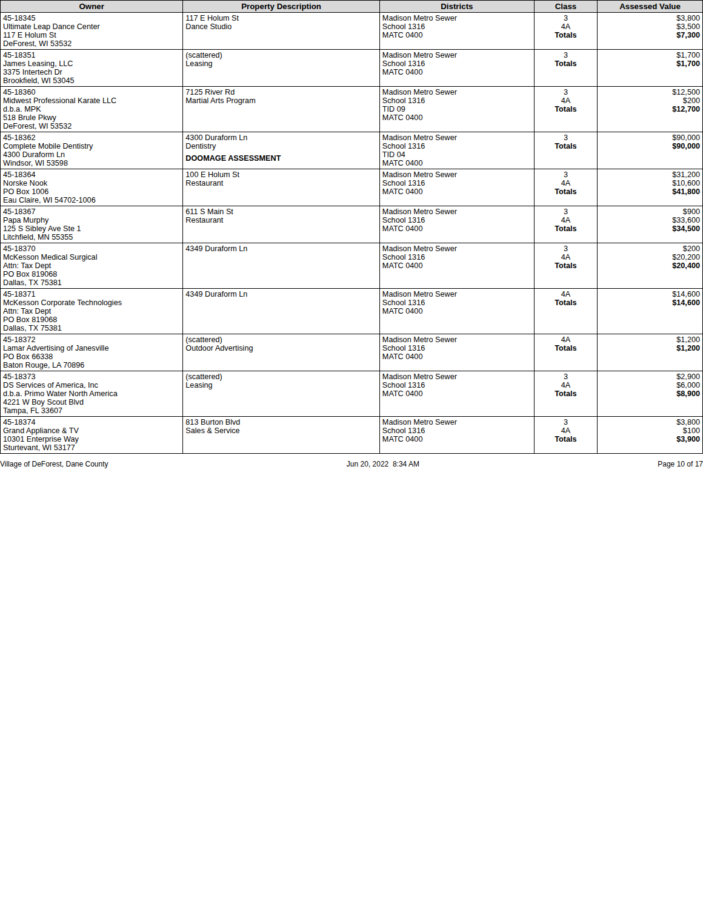| Owner | Property Description | Districts | Class | Assessed Value |
| --- | --- | --- | --- | --- |
| 45-18345 Ultimate Leap Dance Center 117 E Holum St DeForest, WI 53532 | 117 E Holum St Dance Studio | Madison Metro Sewer School 1316 MATC 0400 | 3 4A Totals | $3,800 $3,500 $7,300 |
| 45-18351 James Leasing, LLC 3375 Intertech Dr Brookfield, WI 53045 | (scattered) Leasing | Madison Metro Sewer School 1316 MATC 0400 | 3 Totals | $1,700 $1,700 |
| 45-18360 Midwest Professional Karate LLC d.b.a. MPK 518 Brule Pkwy DeForest, WI 53532 | 7125 River Rd Martial Arts Program | Madison Metro Sewer School 1316 TID 09 MATC 0400 | 3 4A Totals | $12,500 $200 $12,700 |
| 45-18362 Complete Mobile Dentistry 4300 Duraform Ln Windsor, WI 53598 | 4300 Duraform Ln Dentistry DOOMAGE ASSESSMENT | Madison Metro Sewer School 1316 TID 04 MATC 0400 | 3 Totals | $90,000 $90,000 |
| 45-18364 Norske Nook PO Box 1006 Eau Claire, WI 54702-1006 | 100 E Holum St Restaurant | Madison Metro Sewer School 1316 MATC 0400 | 3 4A Totals | $31,200 $10,600 $41,800 |
| 45-18367 Papa Murphy 125 S Sibley Ave Ste 1 Litchfield, MN 55355 | 611 S Main St Restaurant | Madison Metro Sewer School 1316 MATC 0400 | 3 4A Totals | $900 $33,600 $34,500 |
| 45-18370 McKesson Medical Surgical Attn: Tax Dept PO Box 819068 Dallas, TX 75381 | 4349 Duraform Ln | Madison Metro Sewer School 1316 MATC 0400 | 3 4A Totals | $200 $20,200 $20,400 |
| 45-18371 McKesson Corporate Technologies Attn: Tax Dept PO Box 819068 Dallas, TX 75381 | 4349 Duraform Ln | Madison Metro Sewer School 1316 MATC 0400 | 4A Totals | $14,600 $14,600 |
| 45-18372 Lamar Advertising of Janesville PO Box 66338 Baton Rouge, LA 70896 | (scattered) Outdoor Advertising | Madison Metro Sewer School 1316 MATC 0400 | 4A Totals | $1,200 $1,200 |
| 45-18373 DS Services of America, Inc d.b.a. Primo Water North America 4221 W Boy Scout Blvd Tampa, FL 33607 | (scattered) Leasing | Madison Metro Sewer School 1316 MATC 0400 | 3 4A Totals | $2,900 $6,000 $8,900 |
| 45-18374 Grand Appliance & TV 10301 Enterprise Way Sturtevant, WI 53177 | 813 Burton Blvd Sales & Service | Madison Metro Sewer School 1316 MATC 0400 | 3 4A Totals | $3,800 $100 $3,900 |
Village of DeForest, Dane County
Jun 20, 2022 8:34 AM
Page 10 of 17